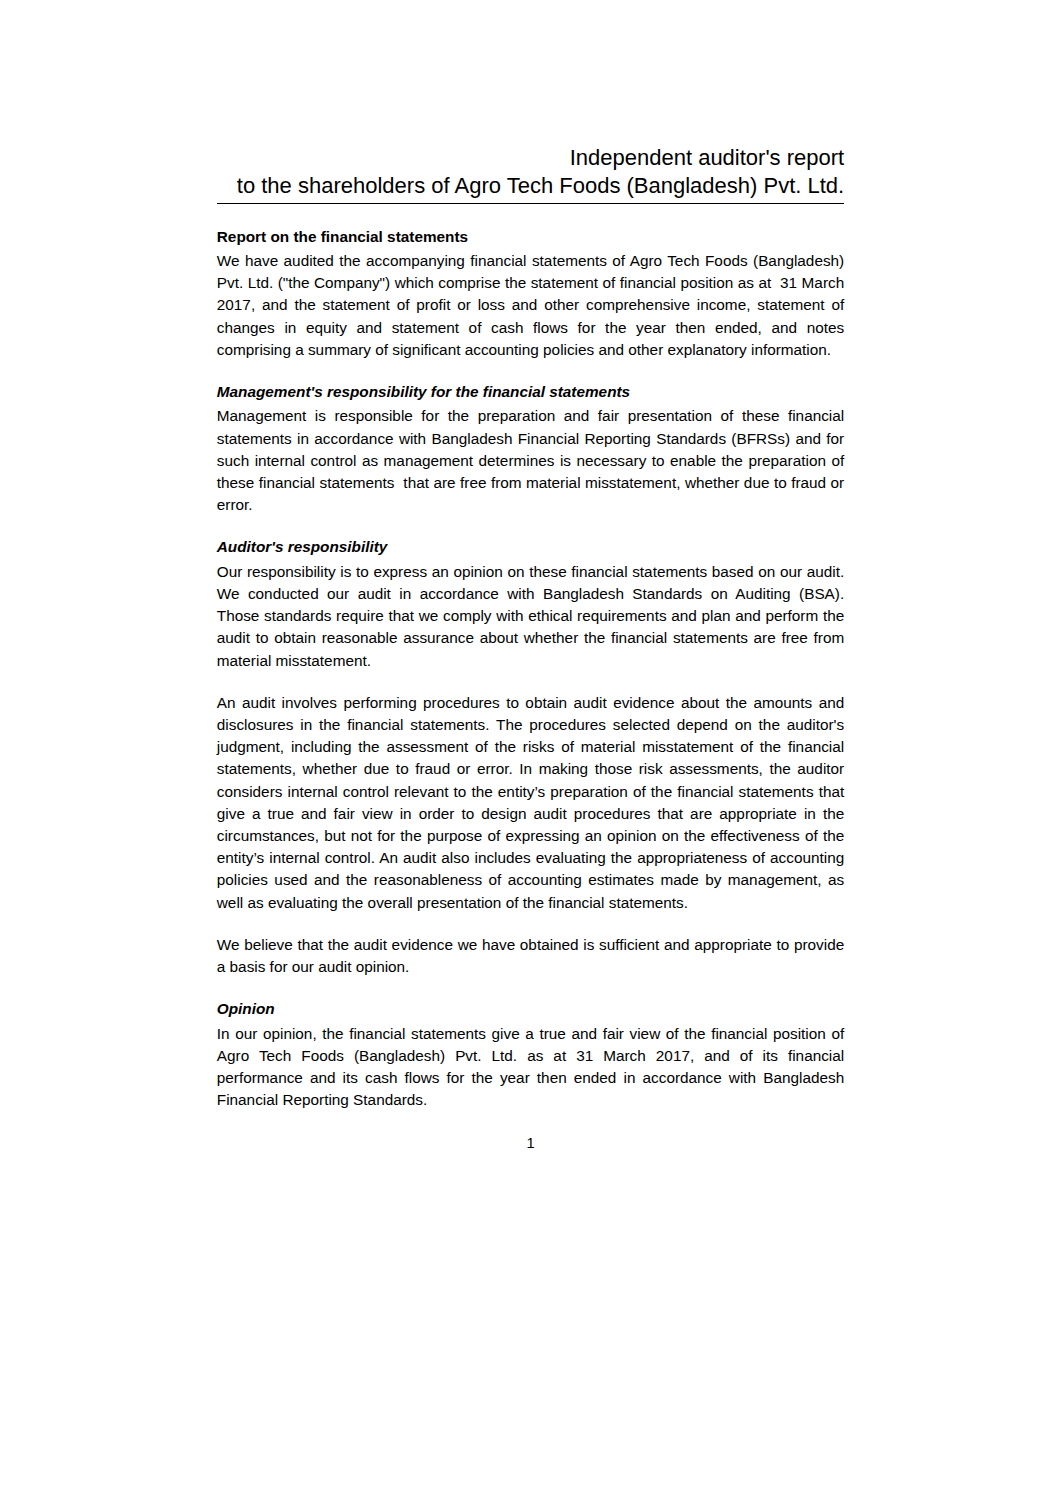Independent auditor's report
to the shareholders of Agro Tech Foods (Bangladesh) Pvt. Ltd.
Report on the financial statements
We have audited the accompanying financial statements of Agro Tech Foods (Bangladesh) Pvt. Ltd. ("the Company") which comprise the statement of financial position as at 31 March 2017, and the statement of profit or loss and other comprehensive income, statement of changes in equity and statement of cash flows for the year then ended, and notes comprising a summary of significant accounting policies and other explanatory information.
Management's responsibility for the financial statements
Management is responsible for the preparation and fair presentation of these financial statements in accordance with Bangladesh Financial Reporting Standards (BFRSs) and for such internal control as management determines is necessary to enable the preparation of these financial statements that are free from material misstatement, whether due to fraud or error.
Auditor's responsibility
Our responsibility is to express an opinion on these financial statements based on our audit. We conducted our audit in accordance with Bangladesh Standards on Auditing (BSA). Those standards require that we comply with ethical requirements and plan and perform the audit to obtain reasonable assurance about whether the financial statements are free from material misstatement.
An audit involves performing procedures to obtain audit evidence about the amounts and disclosures in the financial statements. The procedures selected depend on the auditor's judgment, including the assessment of the risks of material misstatement of the financial statements, whether due to fraud or error. In making those risk assessments, the auditor considers internal control relevant to the entity’s preparation of the financial statements that give a true and fair view in order to design audit procedures that are appropriate in the circumstances, but not for the purpose of expressing an opinion on the effectiveness of the entity’s internal control. An audit also includes evaluating the appropriateness of accounting policies used and the reasonableness of accounting estimates made by management, as well as evaluating the overall presentation of the financial statements.
We believe that the audit evidence we have obtained is sufficient and appropriate to provide a basis for our audit opinion.
Opinion
In our opinion, the financial statements give a true and fair view of the financial position of Agro Tech Foods (Bangladesh) Pvt. Ltd. as at 31 March 2017, and of its financial performance and its cash flows for the year then ended in accordance with Bangladesh Financial Reporting Standards.
1